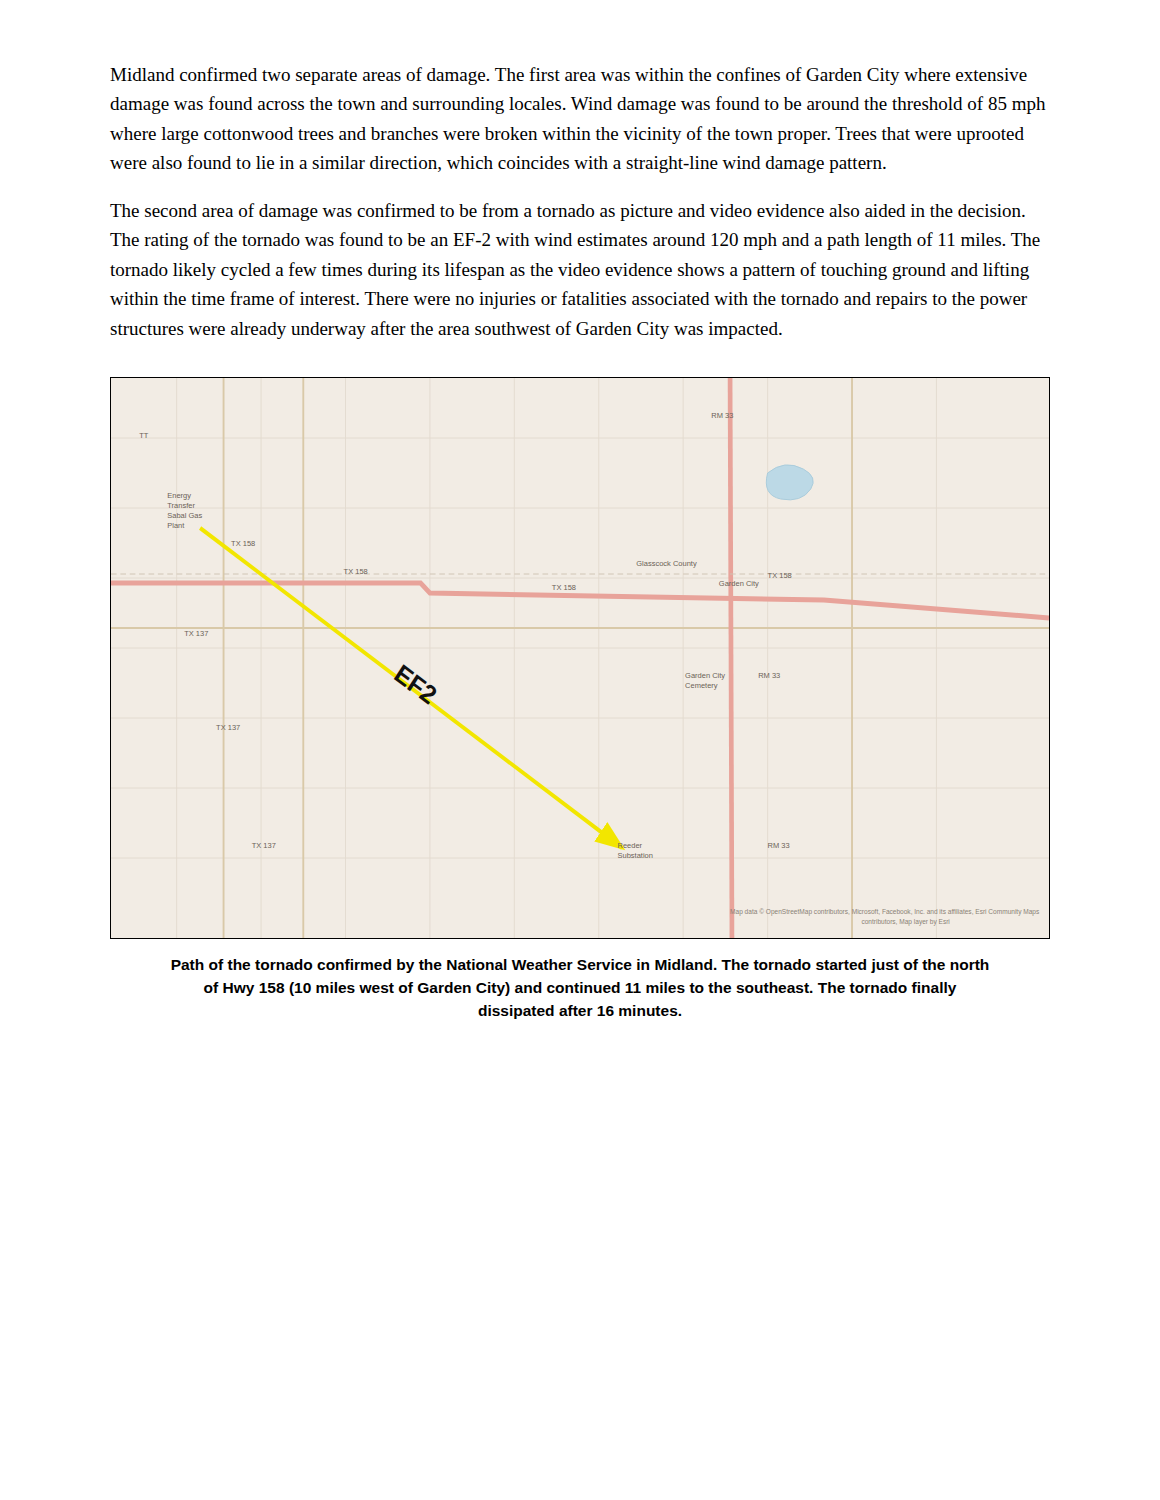Midland confirmed two separate areas of damage. The first area was within the confines of Garden City where extensive damage was found across the town and surrounding locales. Wind damage was found to be around the threshold of 85 mph where large cottonwood trees and branches were broken within the vicinity of the town proper. Trees that were uprooted were also found to lie in a similar direction, which coincides with a straight-line wind damage pattern.
The second area of damage was confirmed to be from a tornado as picture and video evidence also aided in the decision. The rating of the tornado was found to be an EF-2 with wind estimates around 120 mph and a path length of 11 miles. The tornado likely cycled a few times during its lifespan as the video evidence shows a pattern of touching ground and lifting within the time frame of interest. There were no injuries or fatalities associated with the tornado and repairs to the power structures were already underway after the area southwest of Garden City was impacted.
EF2 Energy Transfer Sabal Gas Plant TX 158 TX 158 TX 158 TX 158 TX 137 TX 137 TX 137 Glasscock County Garden City Garden City Cemetery RM 33 RM 33 RM 33 Reeder Substation TT Map data © OpenStreetMap contributors, Microsoft, Facebook, Inc. and its affiliates, Esri Community Maps contributors, Map layer by Esri
Path of the tornado confirmed by the National Weather Service in Midland. The tornado started just of the north of Hwy 158 (10 miles west of Garden City) and continued 11 miles to the southeast. The tornado finally dissipated after 16 minutes.